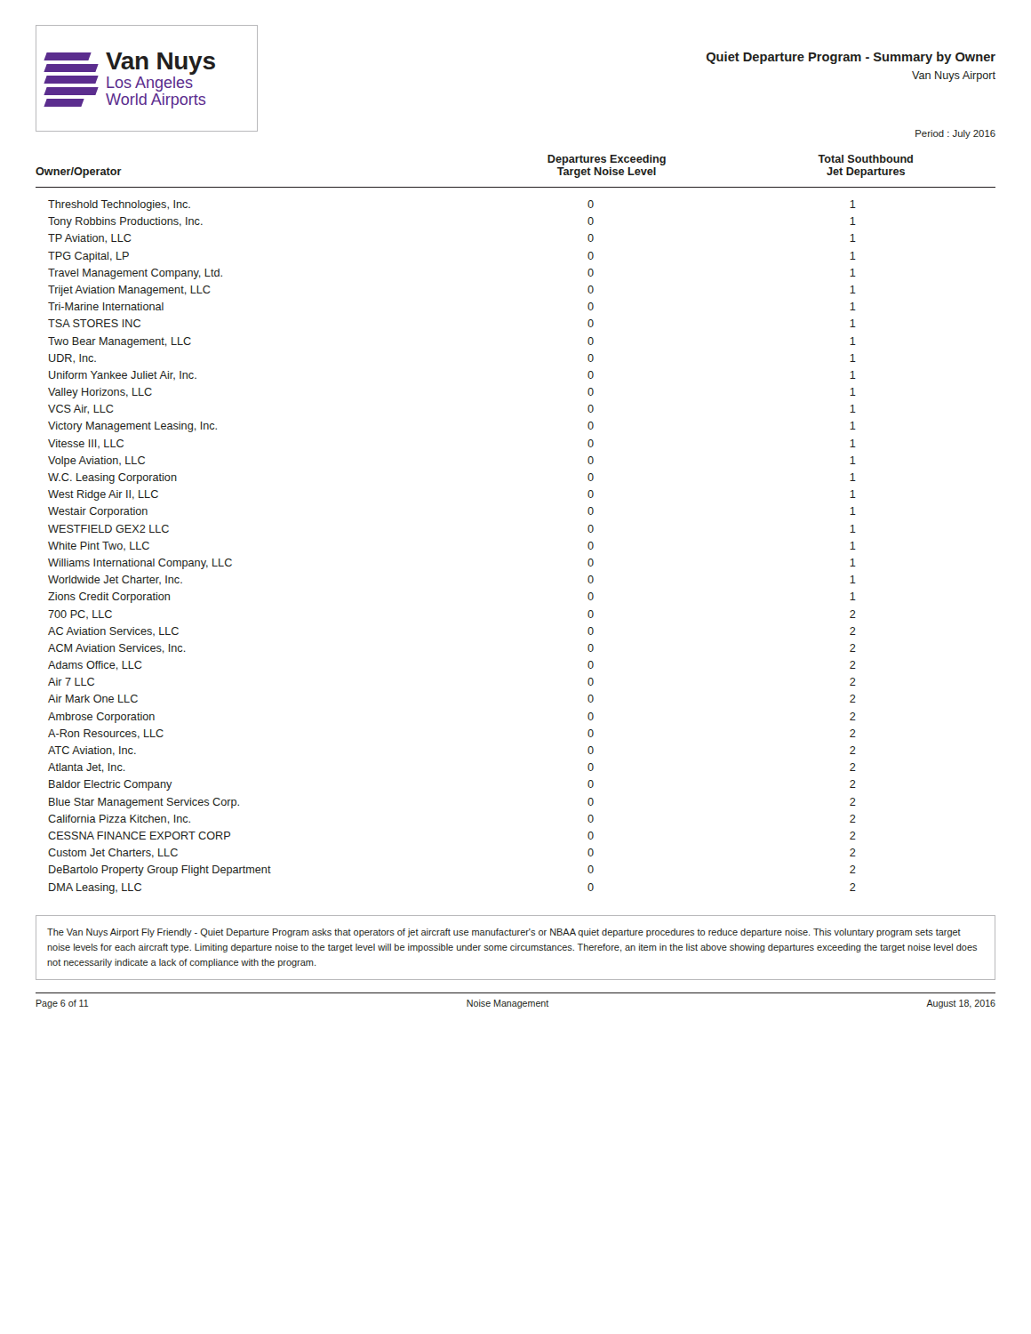Van Nuys
Los Angeles
World Airports
Quiet Departure Program - Summary by Owner
Van Nuys Airport
Period : July 2016
| Owner/Operator | Departures Exceeding Target Noise Level | Total Southbound Jet Departures |
| --- | --- | --- |
| Threshold Technologies, Inc. | 0 | 1 |
| Tony Robbins Productions, Inc. | 0 | 1 |
| TP Aviation, LLC | 0 | 1 |
| TPG Capital, LP | 0 | 1 |
| Travel Management Company, Ltd. | 0 | 1 |
| Trijet Aviation Management, LLC | 0 | 1 |
| Tri-Marine International | 0 | 1 |
| TSA STORES INC | 0 | 1 |
| Two Bear Management, LLC | 0 | 1 |
| UDR, Inc. | 0 | 1 |
| Uniform Yankee Juliet Air, Inc. | 0 | 1 |
| Valley Horizons, LLC | 0 | 1 |
| VCS Air, LLC | 0 | 1 |
| Victory Management Leasing, Inc. | 0 | 1 |
| Vitesse III, LLC | 0 | 1 |
| Volpe Aviation, LLC | 0 | 1 |
| W.C. Leasing Corporation | 0 | 1 |
| West Ridge Air II, LLC | 0 | 1 |
| Westair Corporation | 0 | 1 |
| WESTFIELD GEX2 LLC | 0 | 1 |
| White Pint Two, LLC | 0 | 1 |
| Williams International Company, LLC | 0 | 1 |
| Worldwide Jet Charter, Inc. | 0 | 1 |
| Zions Credit Corporation | 0 | 1 |
| 700 PC, LLC | 0 | 2 |
| AC Aviation Services, LLC | 0 | 2 |
| ACM Aviation Services, Inc. | 0 | 2 |
| Adams Office, LLC | 0 | 2 |
| Air 7 LLC | 0 | 2 |
| Air Mark One LLC | 0 | 2 |
| Ambrose Corporation | 0 | 2 |
| A-Ron Resources, LLC | 0 | 2 |
| ATC Aviation, Inc. | 0 | 2 |
| Atlanta Jet, Inc. | 0 | 2 |
| Baldor Electric Company | 0 | 2 |
| Blue Star Management Services Corp. | 0 | 2 |
| California Pizza Kitchen, Inc. | 0 | 2 |
| CESSNA FINANCE EXPORT CORP | 0 | 2 |
| Custom Jet Charters, LLC | 0 | 2 |
| DeBartolo Property Group Flight Department | 0 | 2 |
| DMA Leasing, LLC | 0 | 2 |
The Van Nuys Airport Fly Friendly - Quiet Departure Program asks that operators of jet aircraft use manufacturer's or NBAA quiet departure procedures to reduce departure noise. This voluntary program sets target noise levels for each aircraft type. Limiting departure noise to the target level will be impossible under some circumstances. Therefore, an item in the list above showing departures exceeding the target noise level does not necessarily indicate a lack of compliance with the program.
Page 6 of 11
Noise Management
August 18, 2016